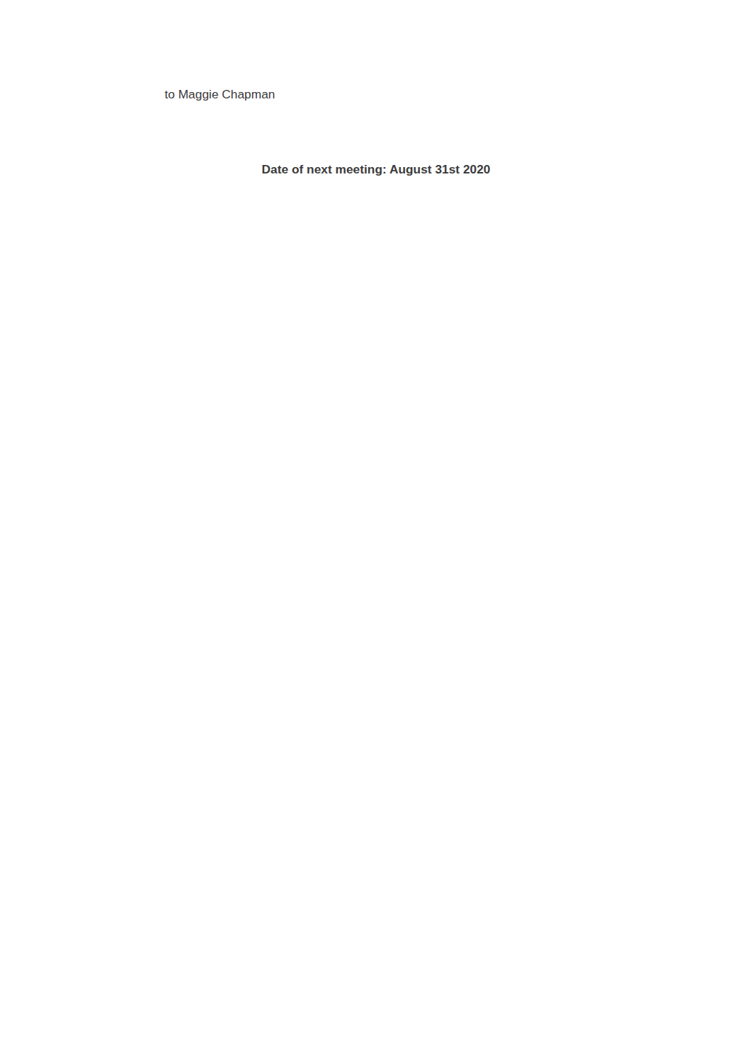to Maggie Chapman
Date of next meeting: August 31st 2020